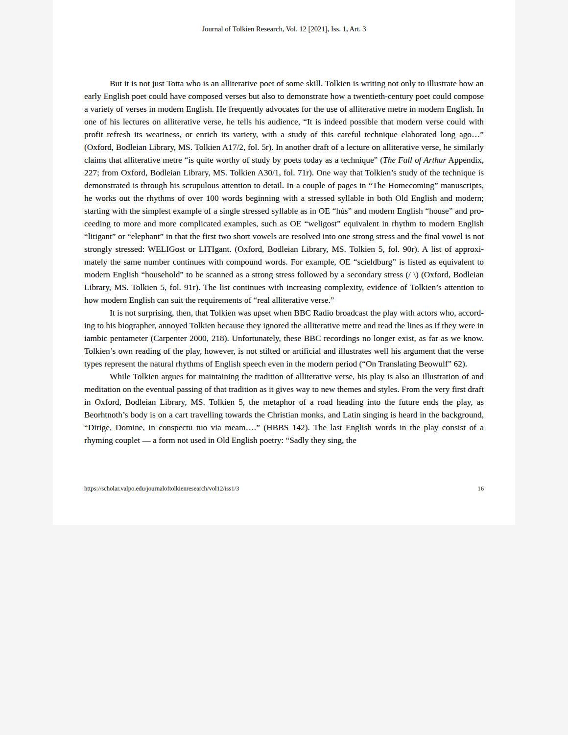Journal of Tolkien Research, Vol. 12 [2021], Iss. 1, Art. 3
But it is not just Totta who is an alliterative poet of some skill. Tolkien is writing not only to illustrate how an early English poet could have composed verses but also to demonstrate how a twentieth-century poet could compose a variety of verses in modern English. He frequently advocates for the use of alliterative metre in modern English. In one of his lectures on alliterative verse, he tells his audience, “It is indeed possible that modern verse could with profit refresh its weariness, or enrich its variety, with a study of this careful technique elaborated long ago…” (Oxford, Bodleian Library, MS. Tolkien A17/2, fol. 5r). In another draft of a lecture on alliterative verse, he similarly claims that alliterative metre “is quite worthy of study by poets today as a technique” (The Fall of Arthur Appendix, 227; from Oxford, Bodleian Library, MS. Tolkien A30/1, fol. 71r). One way that Tolkien’s study of the technique is demonstrated is through his scrupulous attention to detail. In a couple of pages in “The Homecoming” manuscripts, he works out the rhythms of over 100 words beginning with a stressed syllable in both Old English and modern; starting with the simplest example of a single stressed syllable as in OE “hús” and modern English “house” and proceeding to more and more complicated examples, such as OE “weligost” equivalent in rhythm to modern English “litigant” or “elephant” in that the first two short vowels are resolved into one strong stress and the final vowel is not strongly stressed: WELIGost or LITIgant. (Oxford, Bodleian Library, MS. Tolkien 5, fol. 90r). A list of approximately the same number continues with compound words. For example, OE “scieldburg” is listed as equivalent to modern English “household” to be scanned as a strong stress followed by a secondary stress (/ \) (Oxford, Bodleian Library, MS. Tolkien 5, fol. 91r). The list continues with increasing complexity, evidence of Tolkien’s attention to how modern English can suit the requirements of “real alliterative verse.”
It is not surprising, then, that Tolkien was upset when BBC Radio broadcast the play with actors who, according to his biographer, annoyed Tolkien because they ignored the alliterative metre and read the lines as if they were in iambic pentameter (Carpenter 2000, 218). Unfortunately, these BBC recordings no longer exist, as far as we know. Tolkien’s own reading of the play, however, is not stilted or artificial and illustrates well his argument that the verse types represent the natural rhythms of English speech even in the modern period (“On Translating Beowulf” 62).
While Tolkien argues for maintaining the tradition of alliterative verse, his play is also an illustration of and meditation on the eventual passing of that tradition as it gives way to new themes and styles. From the very first draft in Oxford, Bodleian Library, MS. Tolkien 5, the metaphor of a road heading into the future ends the play, as Beorhtnoth’s body is on a cart travelling towards the Christian monks, and Latin singing is heard in the background, “Dirige, Domine, in conspectu tuo via meam….” (HBBS 142). The last English words in the play consist of a rhyming couplet — a form not used in Old English poetry: “Sadly they sing, the
https://scholar.valpo.edu/journaloftolkienresearch/vol12/iss1/3 16